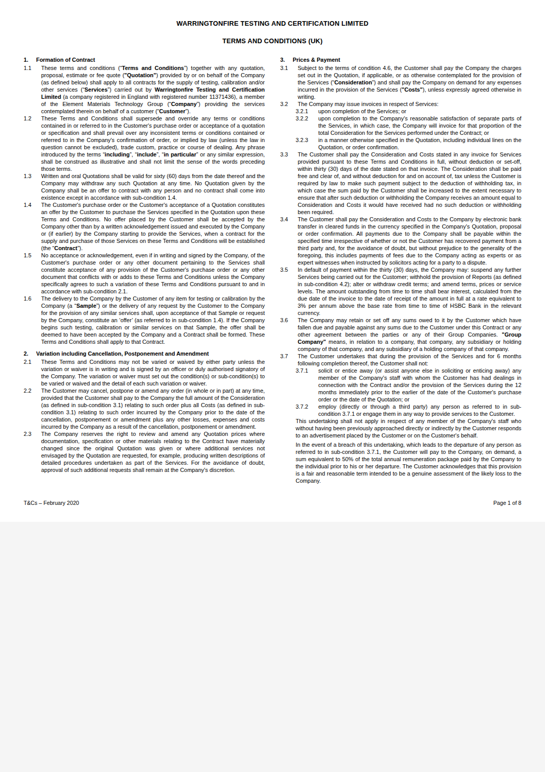WARRINGTONFIRE TESTING AND CERTIFICATION LIMITED
TERMS AND CONDITIONS (UK)
1. Formation of Contract
1.1
These terms and conditions (“Terms and Conditions”) together with any quotation, proposal, estimate or fee quote ("Quotation") provided by or on behalf of the Company (as defined below) shall apply to all contracts for the supply of testing, calibration and/or other services (“Services”) carried out by Warringtonfire Testing and Certification Limited (a company registered in England with registered number 11371436), a member of the Element Materials Technology Group (“Company”) providing the services contemplated therein on behalf of a customer (“Customer”).
1.2
These Terms and Conditions shall supersede and override any terms or conditions contained in or referred to in the Customer's purchase order or acceptance of a quotation or specification and shall prevail over any inconsistent terms or conditions contained or referred to in the Company's confirmation of order, or implied by law (unless the law in question cannot be excluded), trade custom, practice or course of dealing. Any phrase introduced by the terms “including”, “include”, “in particular” or any similar expression, shall be construed as illustrative and shall not limit the sense of the words preceding those terms.
1.3
Written and oral Quotations shall be valid for sixty (60) days from the date thereof and the Company may withdraw any such Quotation at any time. No Quotation given by the Company shall be an offer to contract with any person and no contract shall come into existence except in accordance with sub-condition 1.4.
1.4
The Customer's purchase order or the Customer's acceptance of a Quotation constitutes an offer by the Customer to purchase the Services specified in the Quotation upon these Terms and Conditions. No offer placed by the Customer shall be accepted by the Company other than by a written acknowledgement issued and executed by the Company or (if earlier) by the Company starting to provide the Services, when a contract for the supply and purchase of those Services on these Terms and Conditions will be established (the “Contract”).
1.5
No acceptance or acknowledgement, even if in writing and signed by the Company, of the Customer's purchase order or any other document pertaining to the Services shall constitute acceptance of any provision of the Customer's purchase order or any other document that conflicts with or adds to these Terms and Conditions unless the Company specifically agrees to such a variation of these Terms and Conditions pursuant to and in accordance with sub-condition 2.1.
1.6
The delivery to the Company by the Customer of any item for testing or calibration by the Company (a “Sample”) or the delivery of any request by the Customer to the Company for the provision of any similar services shall, upon acceptance of that Sample or request by the Company, constitute an ‘offer’ (as referred to in sub-condition 1.4). If the Company begins such testing, calibration or similar services on that Sample, the offer shall be deemed to have been accepted by the Company and a Contract shall be formed. These Terms and Conditions shall apply to that Contract.
2. Variation including Cancellation, Postponement and Amendment
2.1
These Terms and Conditions may not be varied or waived by either party unless the variation or waiver is in writing and is signed by an officer or duly authorised signatory of the Company. The variation or waiver must set out the condition(s) or sub-condition(s) to be varied or waived and the detail of each such variation or waiver.
2.2
The Customer may cancel, postpone or amend any order (in whole or in part) at any time, provided that the Customer shall pay to the Company the full amount of the Consideration (as defined in sub-condition 3.1) relating to such order plus all Costs (as defined in sub-condition 3.1) relating to such order incurred by the Company prior to the date of the cancellation, postponement or amendment plus any other losses, expenses and costs incurred by the Company as a result of the cancellation, postponement or amendment.
2.3
The Company reserves the right to review and amend any Quotation prices where documentation, specification or other materials relating to the Contract have materially changed since the original Quotation was given or where additional services not envisaged by the Quotation are requested, for example, producing written descriptions of detailed procedures undertaken as part of the Services. For the avoidance of doubt, approval of such additional requests shall remain at the Company's discretion.
3. Prices & Payment
3.1
Subject to the terms of condition 4.6, the Customer shall pay the Company the charges set out in the Quotation, if applicable, or as otherwise contemplated for the provision of the Services (“Consideration”) and shall pay the Company on demand for any expenses incurred in the provision of the Services ("Costs"), unless expressly agreed otherwise in writing.
3.2
The Company may issue invoices in respect of Services:
3.2.1
upon completion of the Services; or
3.2.2
upon completion to the Company's reasonable satisfaction of separate parts of the Services, in which case, the Company will invoice for that proportion of the total Consideration for the Services performed under the Contract; or
3.2.3
in a manner otherwise specified in the Quotation, including individual lines on the Quotation, or order confirmation.
3.3
The Customer shall pay the Consideration and Costs stated in any invoice for Services provided pursuant to these Terms and Conditions in full, without deduction or set-off, within thirty (30) days of the date stated on that invoice. The Consideration shall be paid free and clear of, and without deduction for and on account of, tax unless the Customer is required by law to make such payment subject to the deduction of withholding tax, in which case the sum paid by the Customer shall be increased to the extent necessary to ensure that after such deduction or withholding the Company receives an amount equal to Consideration and Costs it would have received had no such deduction or withholding been required.
3.4
The Customer shall pay the Consideration and Costs to the Company by electronic bank transfer in cleared funds in the currency specified in the Company's Quotation, proposal or order confirmation. All payments due to the Company shall be payable within the specified time irrespective of whether or not the Customer has recovered payment from a third party and, for the avoidance of doubt, but without prejudice to the generality of the foregoing, this includes payments of fees due to the Company acting as experts or as expert witnesses when instructed by solicitors acting for a party to a dispute.
3.5
In default of payment within the thirty (30) days, the Company may: suspend any further Services being carried out for the Customer; withhold the provision of Reports (as defined in sub-condition 4.2); alter or withdraw credit terms; and amend terms, prices or service levels. The amount outstanding from time to time shall bear interest, calculated from the due date of the invoice to the date of receipt of the amount in full at a rate equivalent to 3% per annum above the base rate from time to time of HSBC Bank in the relevant currency.
3.6
The Company may retain or set off any sums owed to it by the Customer which have fallen due and payable against any sums due to the Customer under this Contract or any other agreement between the parties or any of their Group Companies. "Group Company" means, in relation to a company, that company, any subsidiary or holding company of that company, and any subsidiary of a holding company of that company.
3.7
The Customer undertakes that during the provision of the Services and for 6 months following completion thereof, the Customer shall not:
3.7.1
solicit or entice away (or assist anyone else in soliciting or enticing away) any member of the Company's staff with whom the Customer has had dealings in connection with the Contract and/or the provision of the Services during the 12 months immediately prior to the earlier of the date of the Customer's purchase order or the date of the Quotation; or
3.7.2
employ (directly or through a third party) any person as referred to in sub-condition 3.7.1 or engage them in any way to provide services to the Customer.
This undertaking shall not apply in respect of any member of the Company's staff who without having been previously approached directly or indirectly by the Customer responds to an advertisement placed by the Customer or on the Customer's behalf.
In the event of a breach of this undertaking, which leads to the departure of any person as referred to in sub-condition 3.7.1, the Customer will pay to the Company, on demand, a sum equivalent to 50% of the total annual remuneration package paid by the Company to the individual prior to his or her departure. The Customer acknowledges that this provision is a fair and reasonable term intended to be a genuine assessment of the likely loss to the Company.
T&Cs – February 2020 Page 1 of 8